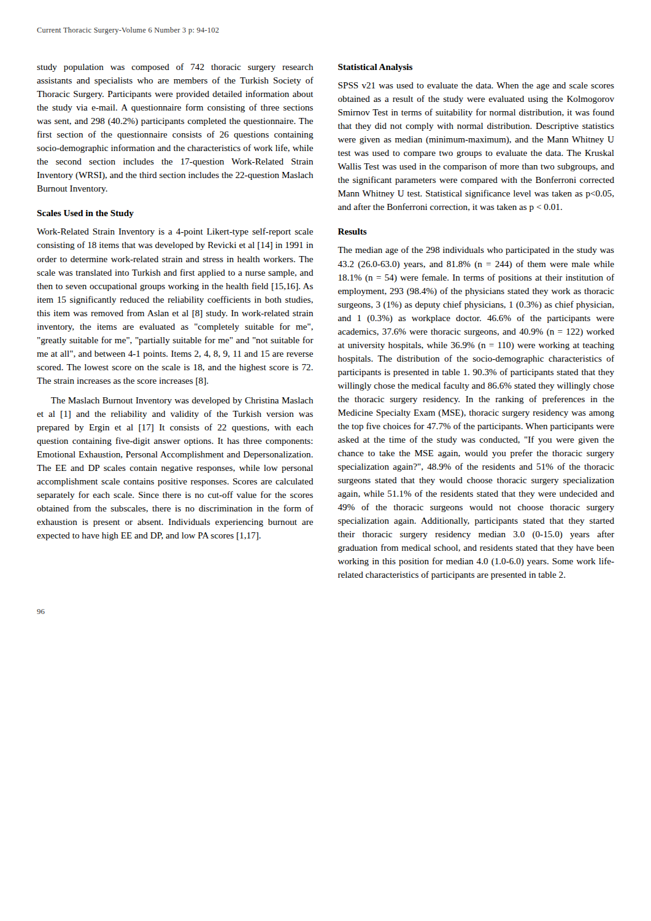Current Thoracic Surgery-Volume 6 Number 3 p: 94-102
study population was composed of 742 thoracic surgery research assistants and specialists who are members of the Turkish Society of Thoracic Surgery. Participants were provided detailed information about the study via e-mail. A questionnaire form consisting of three sections was sent, and 298 (40.2%) participants completed the questionnaire. The first section of the questionnaire consists of 26 questions containing socio-demographic information and the characteristics of work life, while the second section includes the 17-question Work-Related Strain Inventory (WRSI), and the third section includes the 22-question Maslach Burnout Inventory.
Scales Used in the Study
Work-Related Strain Inventory is a 4-point Likert-type self-report scale consisting of 18 items that was developed by Revicki et al [14] in 1991 in order to determine work-related strain and stress in health workers. The scale was translated into Turkish and first applied to a nurse sample, and then to seven occupational groups working in the health field [15,16]. As item 15 significantly reduced the reliability coefficients in both studies, this item was removed from Aslan et al [8] study. In work-related strain inventory, the items are evaluated as "completely suitable for me", "greatly suitable for me", "partially suitable for me" and "not suitable for me at all", and between 4-1 points. Items 2, 4, 8, 9, 11 and 15 are reverse scored. The lowest score on the scale is 18, and the highest score is 72. The strain increases as the score increases [8].
The Maslach Burnout Inventory was developed by Christina Maslach et al [1] and the reliability and validity of the Turkish version was prepared by Ergin et al [17] It consists of 22 questions, with each question containing five-digit answer options. It has three components: Emotional Exhaustion, Personal Accomplishment and Depersonalization. The EE and DP scales contain negative responses, while low personal accomplishment scale contains positive responses. Scores are calculated separately for each scale. Since there is no cut-off value for the scores obtained from the subscales, there is no discrimination in the form of exhaustion is present or absent. Individuals experiencing burnout are expected to have high EE and DP, and low PA scores [1,17].
Statistical Analysis
SPSS v21 was used to evaluate the data. When the age and scale scores obtained as a result of the study were evaluated using the Kolmogorov Smirnov Test in terms of suitability for normal distribution, it was found that they did not comply with normal distribution. Descriptive statistics were given as median (minimum-maximum), and the Mann Whitney U test was used to compare two groups to evaluate the data. The Kruskal Wallis Test was used in the comparison of more than two subgroups, and the significant parameters were compared with the Bonferroni corrected Mann Whitney U test. Statistical significance level was taken as p<0.05, and after the Bonferroni correction, it was taken as p < 0.01.
Results
The median age of the 298 individuals who participated in the study was 43.2 (26.0-63.0) years, and 81.8% (n = 244) of them were male while 18.1% (n = 54) were female. In terms of positions at their institution of employment, 293 (98.4%) of the physicians stated they work as thoracic surgeons, 3 (1%) as deputy chief physicians, 1 (0.3%) as chief physician, and 1 (0.3%) as workplace doctor. 46.6% of the participants were academics, 37.6% were thoracic surgeons, and 40.9% (n = 122) worked at university hospitals, while 36.9% (n = 110) were working at teaching hospitals. The distribution of the socio-demographic characteristics of participants is presented in table 1. 90.3% of participants stated that they willingly chose the medical faculty and 86.6% stated they willingly chose the thoracic surgery residency. In the ranking of preferences in the Medicine Specialty Exam (MSE), thoracic surgery residency was among the top five choices for 47.7% of the participants. When participants were asked at the time of the study was conducted, "If you were given the chance to take the MSE again, would you prefer the thoracic surgery specialization again?", 48.9% of the residents and 51% of the thoracic surgeons stated that they would choose thoracic surgery specialization again, while 51.1% of the residents stated that they were undecided and 49% of the thoracic surgeons would not choose thoracic surgery specialization again. Additionally, participants stated that they started their thoracic surgery residency median 3.0 (0-15.0) years after graduation from medical school, and residents stated that they have been working in this position for median 4.0 (1.0-6.0) years. Some work life-related characteristics of participants are presented in table 2.
96